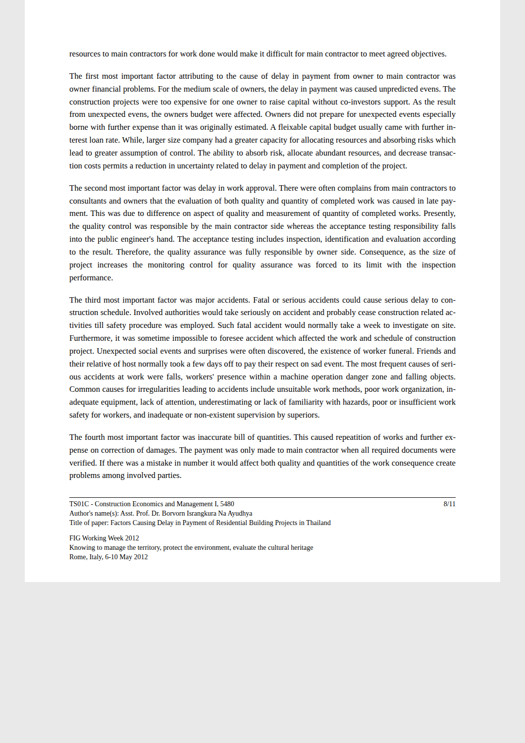resources to main contractors for work done would make it difficult for main contractor to meet agreed objectives.
The first most important factor attributing to the cause of delay in payment from owner to main contractor was owner financial problems. For the medium scale of owners, the delay in payment was caused unpredicted evens. The construction projects were too expensive for one owner to raise capital without co-investors support. As the result from unexpected evens, the owners budget were affected. Owners did not prepare for unexpected events especially borne with further expense than it was originally estimated. A fleixable capital budget usually came with further interest loan rate. While, larger size company had a greater capacity for allocating resources and absorbing risks which lead to greater assumption of control. The ability to absorb risk, allocate abundant resources, and decrease transaction costs permits a reduction in uncertainty related to delay in payment and completion of the project.
The second most important factor was delay in work approval. There were often complains from main contractors to consultants and owners that the evaluation of both quality and quantity of completed work was caused in late payment. This was due to difference on aspect of quality and measurement of quantity of completed works. Presently, the quality control was responsible by the main contractor side whereas the acceptance testing responsibility falls into the public engineer's hand. The acceptance testing includes inspection, identification and evaluation according to the result. Therefore, the quality assurance was fully responsible by owner side. Consequence, as the size of project increases the monitoring control for quality assurance was forced to its limit with the inspection performance.
The third most important factor was major accidents. Fatal or serious accidents could cause serious delay to construction schedule. Involved authorities would take seriously on accident and probably cease construction related activities till safety procedure was employed. Such fatal accident would normally take a week to investigate on site. Furthermore, it was sometime impossible to foresee accident which affected the work and schedule of construction project. Unexpected social events and surprises were often discovered, the existence of worker funeral. Friends and their relative of host normally took a few days off to pay their respect on sad event. The most frequent causes of serious accidents at work were falls, workers' presence within a machine operation danger zone and falling objects. Common causes for irregularities leading to accidents include unsuitable work methods, poor work organization, inadequate equipment, lack of attention, underestimating or lack of familiarity with hazards, poor or insufficient work safety for workers, and inadequate or non-existent supervision by superiors.
The fourth most important factor was inaccurate bill of quantities. This caused repeatition of works and further expense on correction of damages. The payment was only made to main contractor when all required documents were verified. If there was a mistake in number it would affect both quality and quantities of the work consequence create problems among involved parties.
8/11
TS01C - Construction Economics and Management I, 5480
Author's name(s): Asst. Prof. Dr. Borvorn Israngkura Na Ayudhya
Title of paper: Factors Causing Delay in Payment of Residential Building Projects in Thailand
FIG Working Week 2012
Knowing to manage the territory, protect the environment, evaluate the cultural heritage
Rome, Italy, 6-10 May 2012